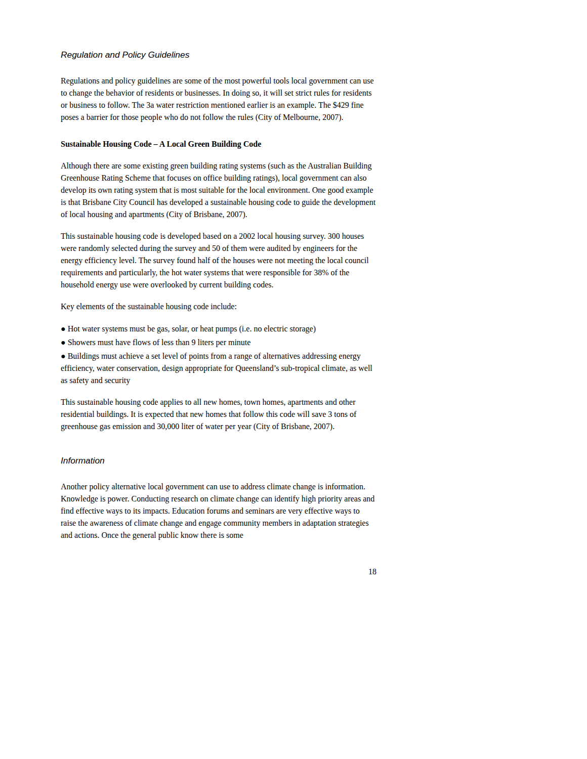Regulation and Policy Guidelines
Regulations and policy guidelines are some of the most powerful tools local government can use to change the behavior of residents or businesses. In doing so, it will set strict rules for residents or business to follow. The 3a water restriction mentioned earlier is an example. The $429 fine poses a barrier for those people who do not follow the rules (City of Melbourne, 2007).
Sustainable Housing Code – A Local Green Building Code
Although there are some existing green building rating systems (such as the Australian Building Greenhouse Rating Scheme that focuses on office building ratings), local government can also develop its own rating system that is most suitable for the local environment. One good example is that Brisbane City Council has developed a sustainable housing code to guide the development of local housing and apartments (City of Brisbane, 2007).
This sustainable housing code is developed based on a 2002 local housing survey. 300 houses were randomly selected during the survey and 50 of them were audited by engineers for the energy efficiency level. The survey found half of the houses were not meeting the local council requirements and particularly, the hot water systems that were responsible for 38% of the household energy use were overlooked by current building codes.
Key elements of the sustainable housing code include:
Hot water systems must be gas, solar, or heat pumps (i.e. no electric storage)
Showers must have flows of less than 9 liters per minute
Buildings must achieve a set level of points from a range of alternatives addressing energy efficiency, water conservation, design appropriate for Queensland’s sub-tropical climate, as well as safety and security
This sustainable housing code applies to all new homes, town homes, apartments and other residential buildings. It is expected that new homes that follow this code will save 3 tons of greenhouse gas emission and 30,000 liter of water per year (City of Brisbane, 2007).
Information
Another policy alternative local government can use to address climate change is information. Knowledge is power. Conducting research on climate change can identify high priority areas and find effective ways to its impacts. Education forums and seminars are very effective ways to raise the awareness of climate change and engage community members in adaptation strategies and actions. Once the general public know there is some
18